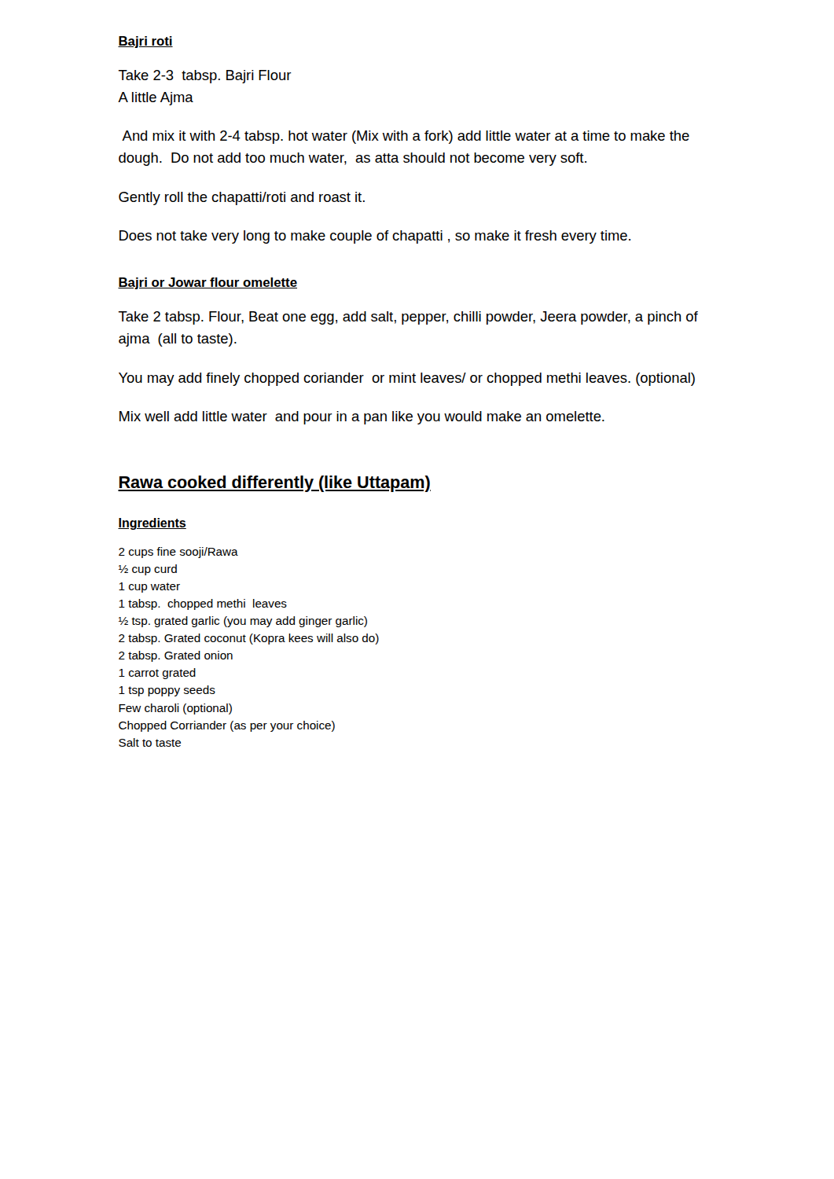Bajri roti
Take 2-3 tabsp. Bajri Flour
A little Ajma
And mix it with 2-4 tabsp. hot water (Mix with a fork) add little water at a time to make the dough. Do not add too much water, as atta should not become very soft.
Gently roll the chapatti/roti and roast it.
Does not take very long to make couple of chapatti , so make it fresh every time.
Bajri or Jowar flour omelette
Take 2 tabsp. Flour, Beat one egg, add salt, pepper, chilli powder, Jeera powder, a pinch of ajma (all to taste).
You may add finely chopped coriander or mint leaves/ or chopped methi leaves. (optional)
Mix well add little water and pour in a pan like you would make an omelette.
Rawa cooked differently (like Uttapam)
Ingredients
2 cups fine sooji/Rawa
½ cup curd
1 cup water
1 tabsp. chopped methi leaves
½ tsp. grated garlic (you may add ginger garlic)
2 tabsp. Grated coconut (Kopra kees will also do)
2 tabsp. Grated onion
1 carrot grated
1 tsp poppy seeds
Few charoli (optional)
Chopped Corriander (as per your choice)
Salt to taste